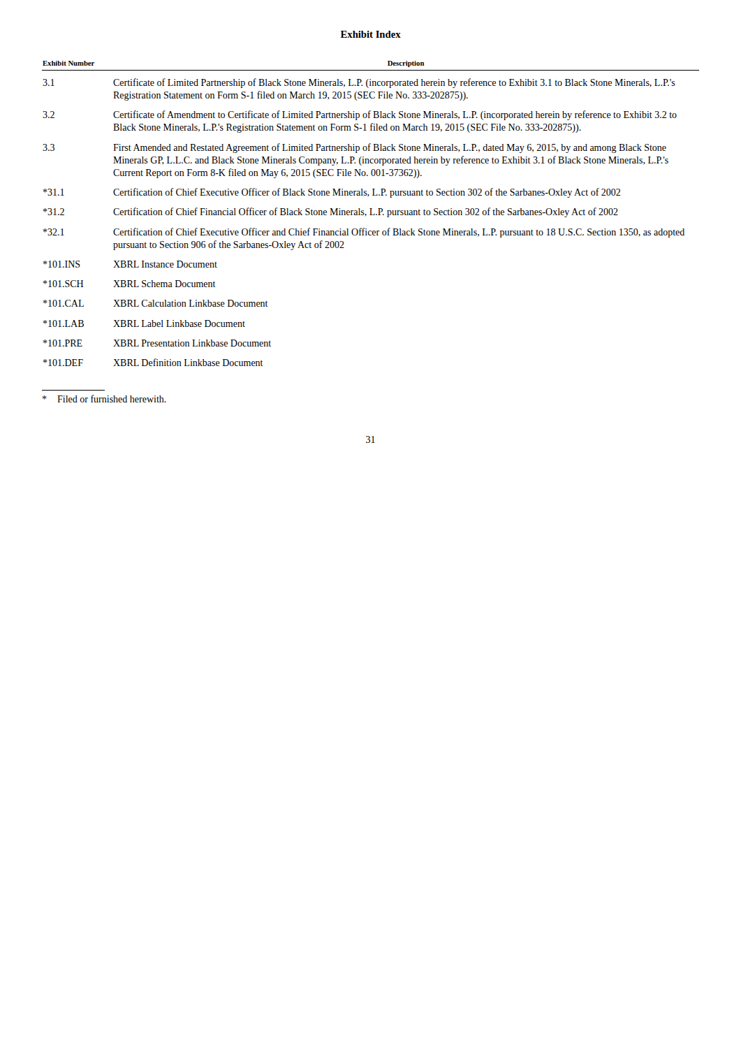Exhibit Index
| Exhibit Number | Description |
| --- | --- |
| 3.1 | Certificate of Limited Partnership of Black Stone Minerals, L.P. (incorporated herein by reference to Exhibit 3.1 to Black Stone Minerals, L.P.'s Registration Statement on Form S-1 filed on March 19, 2015 (SEC File No. 333-202875)). |
| 3.2 | Certificate of Amendment to Certificate of Limited Partnership of Black Stone Minerals, L.P. (incorporated herein by reference to Exhibit 3.2 to Black Stone Minerals, L.P.'s Registration Statement on Form S-1 filed on March 19, 2015 (SEC File No. 333-202875)). |
| 3.3 | First Amended and Restated Agreement of Limited Partnership of Black Stone Minerals, L.P., dated May 6, 2015, by and among Black Stone Minerals GP, L.L.C. and Black Stone Minerals Company, L.P. (incorporated herein by reference to Exhibit 3.1 of Black Stone Minerals, L.P.'s Current Report on Form 8-K filed on May 6, 2015 (SEC File No. 001-37362)). |
| *31.1 | Certification of Chief Executive Officer of Black Stone Minerals, L.P. pursuant to Section 302 of the Sarbanes-Oxley Act of 2002 |
| *31.2 | Certification of Chief Financial Officer of Black Stone Minerals, L.P. pursuant to Section 302 of the Sarbanes-Oxley Act of 2002 |
| *32.1 | Certification of Chief Executive Officer and Chief Financial Officer of Black Stone Minerals, L.P. pursuant to 18 U.S.C. Section 1350, as adopted pursuant to Section 906 of the Sarbanes-Oxley Act of 2002 |
| *101.INS | XBRL Instance Document |
| *101.SCH | XBRL Schema Document |
| *101.CAL | XBRL Calculation Linkbase Document |
| *101.LAB | XBRL Label Linkbase Document |
| *101.PRE | XBRL Presentation Linkbase Document |
| *101.DEF | XBRL Definition Linkbase Document |
*Filed or furnished herewith.
31